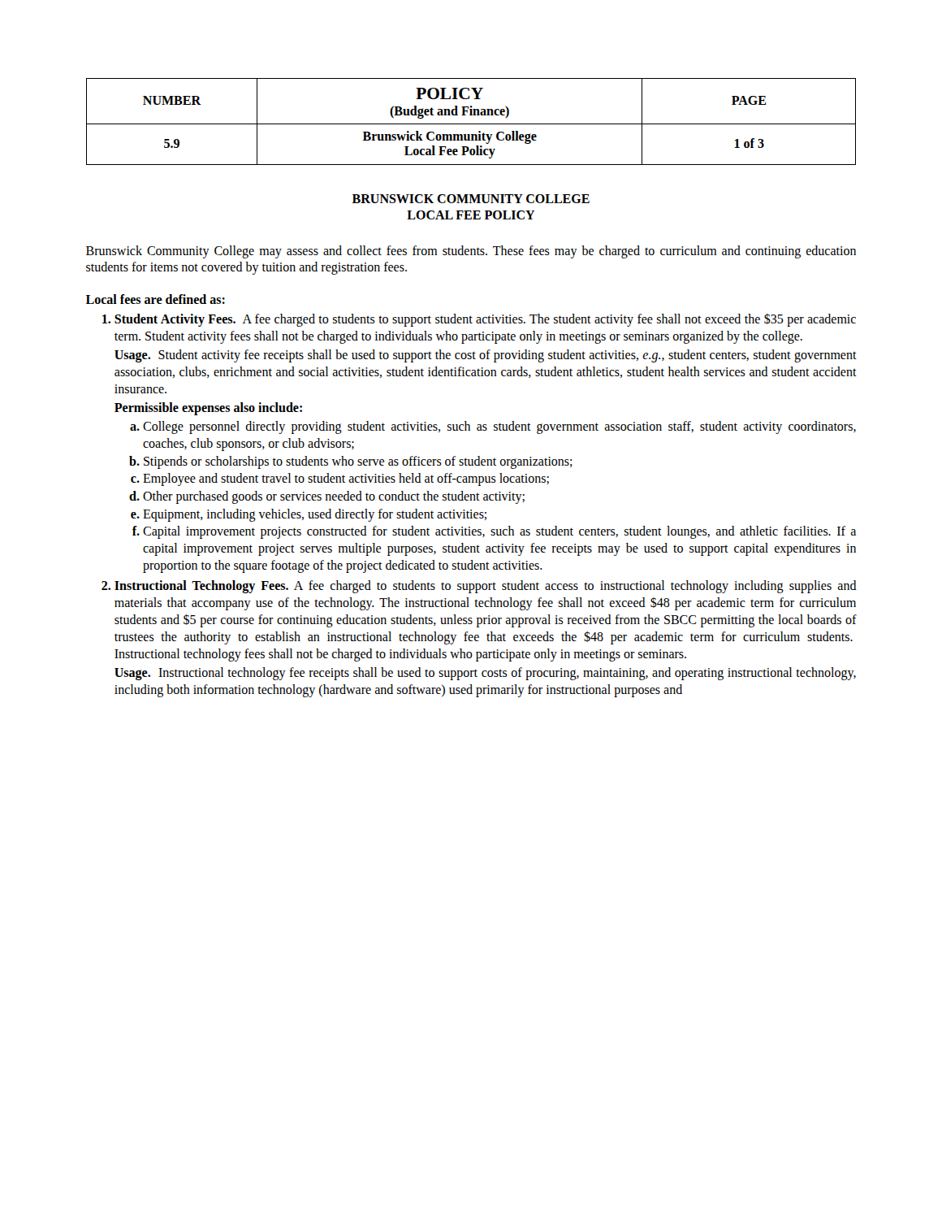| NUMBER | POLICY (Budget and Finance) | PAGE |
| 5.9 | Brunswick Community College Local Fee Policy | 1 of 3 |
BRUNSWICK COMMUNITY COLLEGE
LOCAL FEE POLICY
Brunswick Community College may assess and collect fees from students. These fees may be charged to curriculum and continuing education students for items not covered by tuition and registration fees.
Local fees are defined as:
Student Activity Fees. A fee charged to students to support student activities. The student activity fee shall not exceed the $35 per academic term. Student activity fees shall not be charged to individuals who participate only in meetings or seminars organized by the college.
Usage. Student activity fee receipts shall be used to support the cost of providing student activities, e.g., student centers, student government association, clubs, enrichment and social activities, student identification cards, student athletics, student health services and student accident insurance.
Permissible expenses also include:
College personnel directly providing student activities, such as student government association staff, student activity coordinators, coaches, club sponsors, or club advisors;
Stipends or scholarships to students who serve as officers of student organizations;
Employee and student travel to student activities held at off-campus locations;
Other purchased goods or services needed to conduct the student activity;
Equipment, including vehicles, used directly for student activities;
Capital improvement projects constructed for student activities, such as student centers, student lounges, and athletic facilities. If a capital improvement project serves multiple purposes, student activity fee receipts may be used to support capital expenditures in proportion to the square footage of the project dedicated to student activities.
Instructional Technology Fees. A fee charged to students to support student access to instructional technology including supplies and materials that accompany use of the technology. The instructional technology fee shall not exceed $48 per academic term for curriculum students and $5 per course for continuing education students, unless prior approval is received from the SBCC permitting the local boards of trustees the authority to establish an instructional technology fee that exceeds the $48 per academic term for curriculum students. Instructional technology fees shall not be charged to individuals who participate only in meetings or seminars.
Usage. Instructional technology fee receipts shall be used to support costs of procuring, maintaining, and operating instructional technology, including both information technology (hardware and software) used primarily for instructional purposes and